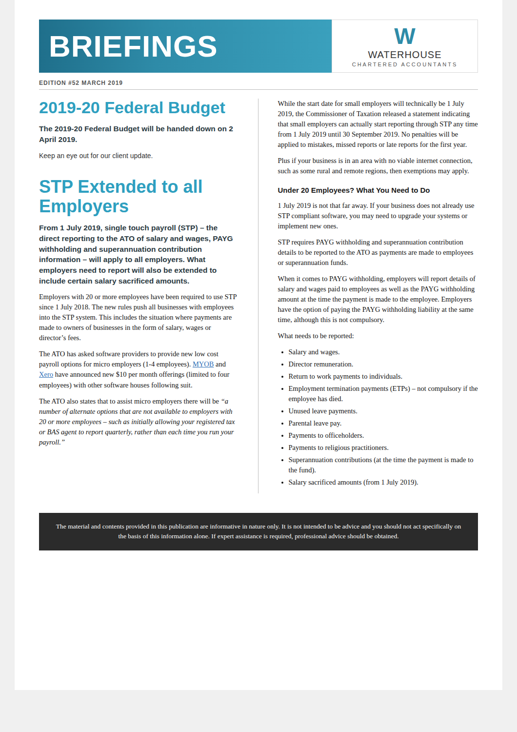BRIEFINGS
W
Waterhouse
Chartered Accountants
EDITION #52 MARCH 2019
2019-20 Federal Budget
The 2019-20 Federal Budget will be handed down on 2 April 2019.
Keep an eye out for our client update.
STP Extended to all Employers
From 1 July 2019, single touch payroll (STP) – the direct reporting to the ATO of salary and wages, PAYG withholding and superannuation contribution information – will apply to all employers. What employers need to report will also be extended to include certain salary sacrificed amounts.
Employers with 20 or more employees have been required to use STP since 1 July 2018. The new rules push all businesses with employees into the STP system. This includes the situation where payments are made to owners of businesses in the form of salary, wages or director’s fees.
The ATO has asked software providers to provide new low cost payroll options for micro employers (1-4 employees). MYOB and Xero have announced new $10 per month offerings (limited to four employees) with other software houses following suit.
The ATO also states that to assist micro employers there will be “a number of alternate options that are not available to employers with 20 or more employees – such as initially allowing your registered tax or BAS agent to report quarterly, rather than each time you run your payroll.”
While the start date for small employers will technically be 1 July 2019, the Commissioner of Taxation released a statement indicating that small employers can actually start reporting through STP any time from 1 July 2019 until 30 September 2019. No penalties will be applied to mistakes, missed reports or late reports for the first year.
Plus if your business is in an area with no viable internet connection, such as some rural and remote regions, then exemptions may apply.
Under 20 Employees? What You Need to Do
1 July 2019 is not that far away. If your business does not already use STP compliant software, you may need to upgrade your systems or implement new ones.
STP requires PAYG withholding and superannuation contribution details to be reported to the ATO as payments are made to employees or superannuation funds.
When it comes to PAYG withholding, employers will report details of salary and wages paid to employees as well as the PAYG withholding amount at the time the payment is made to the employee. Employers have the option of paying the PAYG withholding liability at the same time, although this is not compulsory.
What needs to be reported:
Salary and wages.
Director remuneration.
Return to work payments to individuals.
Employment termination payments (ETPs) – not compulsory if the employee has died.
Unused leave payments.
Parental leave pay.
Payments to officeholders.
Payments to religious practitioners.
Superannuation contributions (at the time the payment is made to the fund).
Salary sacrificed amounts (from 1 July 2019).
The material and contents provided in this publication are informative in nature only. It is not intended to be advice and you should not act specifically on the basis of this information alone. If expert assistance is required, professional advice should be obtained.